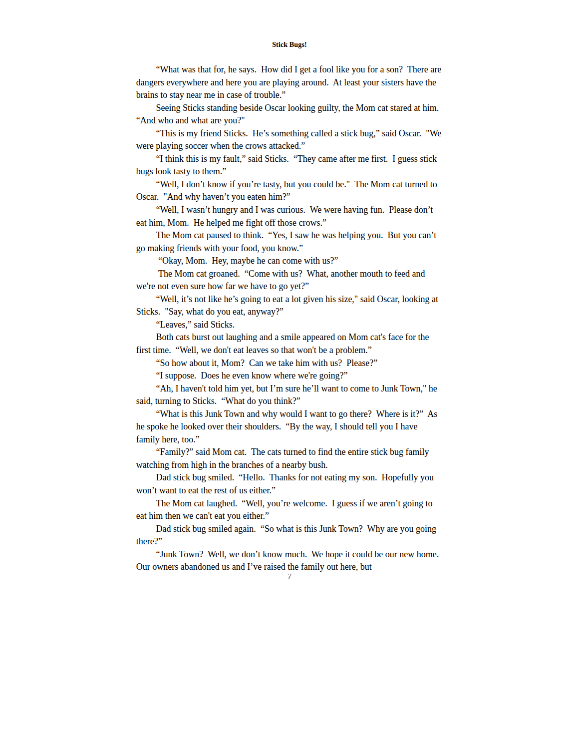Stick Bugs!
“What was that for, he says. How did I get a fool like you for a son? There are dangers everywhere and here you are playing around. At least your sisters have the brains to stay near me in case of trouble.”
Seeing Sticks standing beside Oscar looking guilty, the Mom cat stared at him. “And who and what are you?"
“This is my friend Sticks. He’s something called a stick bug,” said Oscar. "We were playing soccer when the crows attacked.”
“I think this is my fault,” said Sticks. “They came after me first. I guess stick bugs look tasty to them.”
“Well, I don’t know if you’re tasty, but you could be." The Mom cat turned to Oscar. "And why haven’t you eaten him?”
“Well, I wasn’t hungry and I was curious. We were having fun. Please don’t eat him, Mom. He helped me fight off those crows.”
The Mom cat paused to think. “Yes, I saw he was helping you. But you can’t go making friends with your food, you know.”
“Okay, Mom. Hey, maybe he can come with us?”
The Mom cat groaned. “Come with us? What, another mouth to feed and we're not even sure how far we have to go yet?”
“Well, it’s not like he’s going to eat a lot given his size," said Oscar, looking at Sticks. "Say, what do you eat, anyway?”
“Leaves,” said Sticks.
Both cats burst out laughing and a smile appeared on Mom cat's face for the first time. “Well, we don't eat leaves so that won't be a problem.”
“So how about it, Mom? Can we take him with us? Please?”
“I suppose. Does he even know where we're going?”
“Ah, I haven't told him yet, but I’m sure he’ll want to come to Junk Town," he said, turning to Sticks. “What do you think?”
“What is this Junk Town and why would I want to go there? Where is it?” As he spoke he looked over their shoulders. “By the way, I should tell you I have family here, too.”
“Family?” said Mom cat. The cats turned to find the entire stick bug family watching from high in the branches of a nearby bush.
Dad stick bug smiled. “Hello. Thanks for not eating my son. Hopefully you won’t want to eat the rest of us either.”
The Mom cat laughed. “Well, you’re welcome. I guess if we aren’t going to eat him then we can't eat you either.”
Dad stick bug smiled again. “So what is this Junk Town? Why are you going there?”
“Junk Town? Well, we don’t know much. We hope it could be our new home. Our owners abandoned us and I’ve raised the family out here, but
7